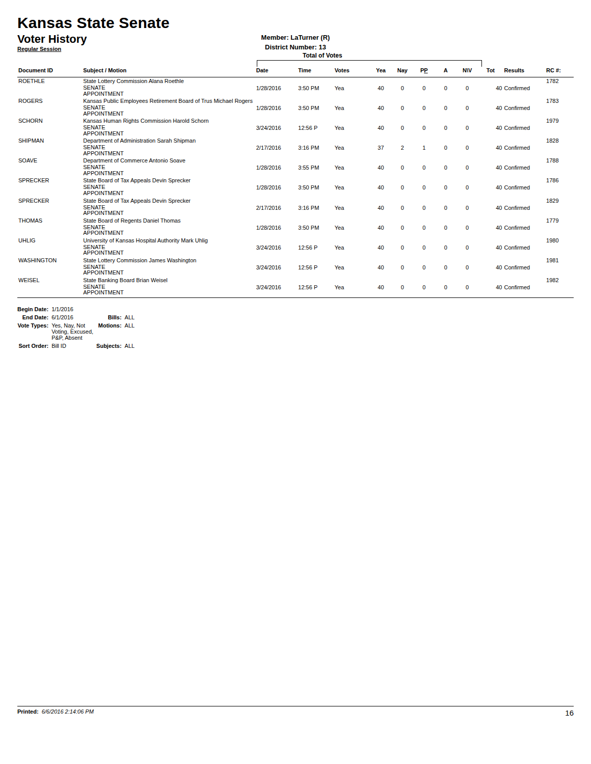Kansas State Senate
Voter History
Regular Session
Member: LaTurner (R)
District Number: 13
Total of Votes
| Document ID | Subject / Motion | Date | Time | Votes | Yea | Nay | P P | A | N\V | Tot | Results | RC #: |
| --- | --- | --- | --- | --- | --- | --- | --- | --- | --- | --- | --- | --- |
| ROETHLE | State Lottery Commission Alana Roethle | | | | | | | | | | | 1782 |
| | SENATE APPOINTMENT | 1/28/2016 | 3:50 PM | Yea | 40 | 0 | 0 | 0 | 0 | 40 | Confirmed | |
| ROGERS | Kansas Public Employees Retirement Board of Trus Michael Rogers | | | | | | | | 1783 |
| | SENATE APPOINTMENT | 1/28/2016 | 3:50 PM | Yea | 40 | 0 | 0 | 0 | 0 | 40 | Confirmed | |
| SCHORN | Kansas Human Rights Commission Harold Schorn | | | | | | | | | | | 1979 |
| | SENATE APPOINTMENT | 3/24/2016 | 12:56 P | Yea | 40 | 0 | 0 | 0 | 0 | 40 | Confirmed | |
| SHIPMAN | Department of Administration Sarah Shipman | | | | | | | | | | | 1828 |
| | SENATE APPOINTMENT | 2/17/2016 | 3:16 PM | Yea | 37 | 2 | 1 | 0 | 0 | 40 | Confirmed | |
| SOAVE | Department of Commerce Antonio Soave | | | | | | | | | | | 1788 |
| | SENATE APPOINTMENT | 1/28/2016 | 3:55 PM | Yea | 40 | 0 | 0 | 0 | 0 | 40 | Confirmed | |
| SPRECKER | State Board of Tax Appeals Devin Sprecker | | | | | | | | | | | 1786 |
| | SENATE APPOINTMENT | 1/28/2016 | 3:50 PM | Yea | 40 | 0 | 0 | 0 | 0 | 40 | Confirmed | |
| SPRECKER | State Board of Tax Appeals Devin Sprecker | | | | | | | | | | | 1829 |
| | SENATE APPOINTMENT | 2/17/2016 | 3:16 PM | Yea | 40 | 0 | 0 | 0 | 0 | 40 | Confirmed | |
| THOMAS | State Board of Regents Daniel Thomas | | | | | | | | | | | 1779 |
| | SENATE APPOINTMENT | 1/28/2016 | 3:50 PM | Yea | 40 | 0 | 0 | 0 | 0 | 40 | Confirmed | |
| UHLIG | University of Kansas Hospital Authority Mark Uhlig | | | | | | | | | | | 1980 |
| | SENATE APPOINTMENT | 3/24/2016 | 12:56 P | Yea | 40 | 0 | 0 | 0 | 0 | 40 | Confirmed | |
| WASHINGTON | State Lottery Commission James Washington | | | | | | | | | | | 1981 |
| | SENATE APPOINTMENT | 3/24/2016 | 12:56 P | Yea | 40 | 0 | 0 | 0 | 0 | 40 | Confirmed | |
| WEISEL | State Banking Board Brian Weisel | | | | | | | | | | | 1982 |
| | SENATE APPOINTMENT | 3/24/2016 | 12:56 P | Yea | 40 | 0 | 0 | 0 | 0 | 40 | Confirmed | |
| Begin Date: | 1/1/2016 | | |
| End Date: | 6/1/2016 | Bills: | ALL |
| Vote Types: | Yes, Nay, Not Voting, Excused, P&P, Absent | Motions: | ALL |
| Sort Order: | Bill ID | Subjects: | ALL |
16 Printed: 6/6/2016 2:14:06 PM